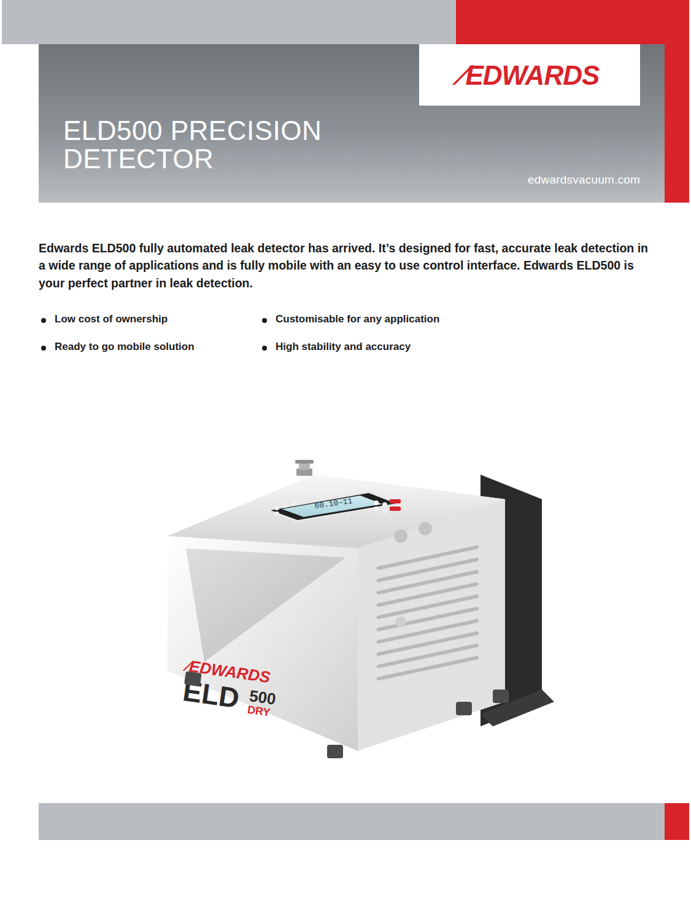⁄EDWARDS
ELD500 PRECISION
DETECTOR
edwardsvacuum.com
Edwards ELD500 fully automated leak detector has arrived. It’s designed for fast, accurate leak detection in a wide range of applications and is fully mobile with an easy to use control interface. Edwards ELD500 is your perfect partner in leak detection.
Low cost of ownership
Customisable for any application
Ready to go mobile solution
High stability and accuracy
60.10–11 ⁄EDWARDS ELD 500 DRY